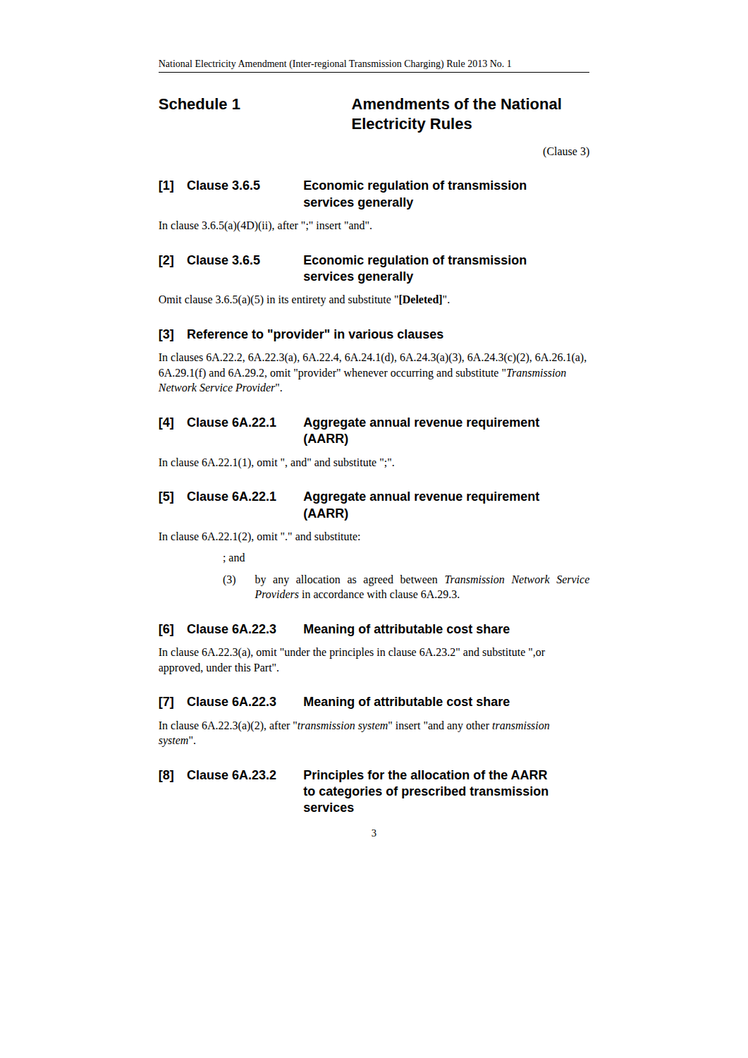National Electricity Amendment (Inter-regional Transmission Charging) Rule 2013 No. 1
Schedule 1 Amendments of the National Electricity Rules
(Clause 3)
[1] Clause 3.6.5 Economic regulation of transmissionservices generally
In clause 3.6.5(a)(4D)(ii), after ";" insert "and".
[2] Clause 3.6.5 Economic regulation of transmissionservices generally
Omit clause 3.6.5(a)(5) in its entirety and substitute "[Deleted]".
[3] Reference to "provider" in various clauses
In clauses 6A.22.2, 6A.22.3(a), 6A.22.4, 6A.24.1(d), 6A.24.3(a)(3), 6A.24.3(c)(2), 6A.26.1(a), 6A.29.1(f) and 6A.29.2, omit "provider" whenever occurring and substitute "Transmission Network Service Provider".
[4] Clause 6A.22.1 Aggregate annual revenue requirement(AARR)
In clause 6A.22.1(1), omit ", and" and substitute ";".
[5] Clause 6A.22.1 Aggregate annual revenue requirement(AARR)
In clause 6A.22.1(2), omit "." and substitute:
; and
(3) by any allocation as agreed between Transmission Network Service Providers in accordance with clause 6A.29.3.
[6] Clause 6A.22.3 Meaning of attributable cost share
In clause 6A.22.3(a), omit "under the principles in clause 6A.23.2" and substitute ",or approved, under this Part".
[7] Clause 6A.22.3 Meaning of attributable cost share
In clause 6A.22.3(a)(2), after "transmission system" insert "and any other transmission system".
[8] Clause 6A.23.2 Principles for the allocation of the AARRto categories of prescribed transmission services
3